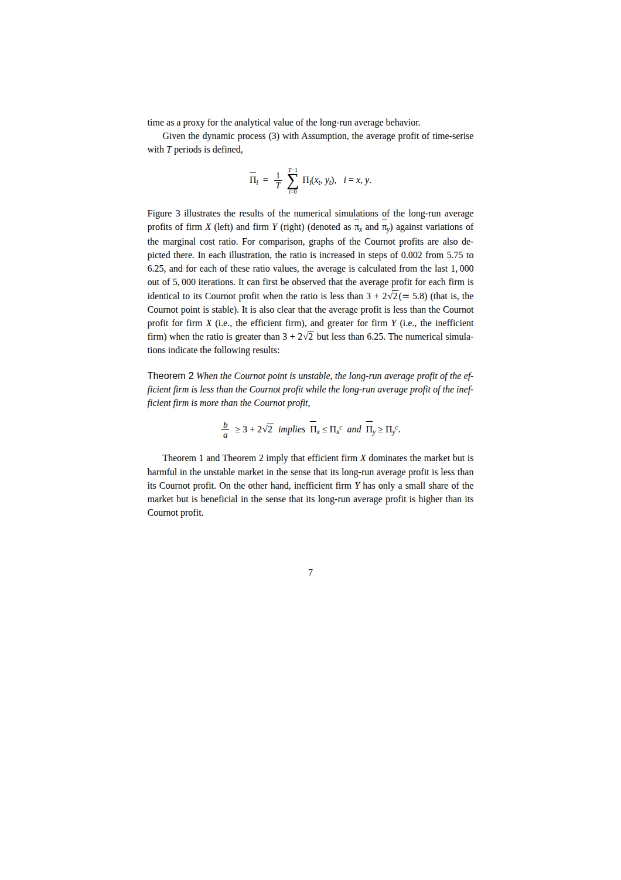time as a proxy for the analytical value of the long-run average behavior.
Given the dynamic process (3) with Assumption, the average profit of time-serise with T periods is defined,
Πi = 1 T T−1 ∑ t=0 Πi(xt, yt), i = x, y.
Figure 3 illustrates the results of the numerical simulations of the long-run average profits of firm X (left) and firm Y (right) (denoted as πx and πy) against variations of the marginal cost ratio. For comparison, graphs of the Cournot profits are also depicted there. In each illustration, the ratio is increased in steps of 0.002 from 5.75 to 6.25, and for each of these ratio values, the average is calculated from the last 1, 000 out of 5, 000 iterations. It can first be observed that the average profit for each firm is identical to its Cournot profit when the ratio is less than 3 + 2√2(≃ 5.8) (that is, the Cournot point is stable). It is also clear that the average profit is less than the Cournot profit for firm X (i.e., the efficient firm), and greater for firm Y (i.e., the inefficient firm) when the ratio is greater than 3 + 2√2 but less than 6.25. The numerical simulations indicate the following results:
Theorem 2 When the Cournot point is unstable, the long-run average profit of the efficient firm is less than the Cournot profit while the long-run average profit of the inefficient firm is more than the Cournot profit,
ba ≥ 3 + 2√2 implies Πx ≤ Πxc and Πy ≥ Πyc.
Theorem 1 and Theorem 2 imply that efficient firm X dominates the market but is harmful in the unstable market in the sense that its long-run average profit is less than its Cournot profit. On the other hand, inefficient firm Y has only a small share of the market but is beneficial in the sense that its long-run average profit is higher than its Cournot profit.
7